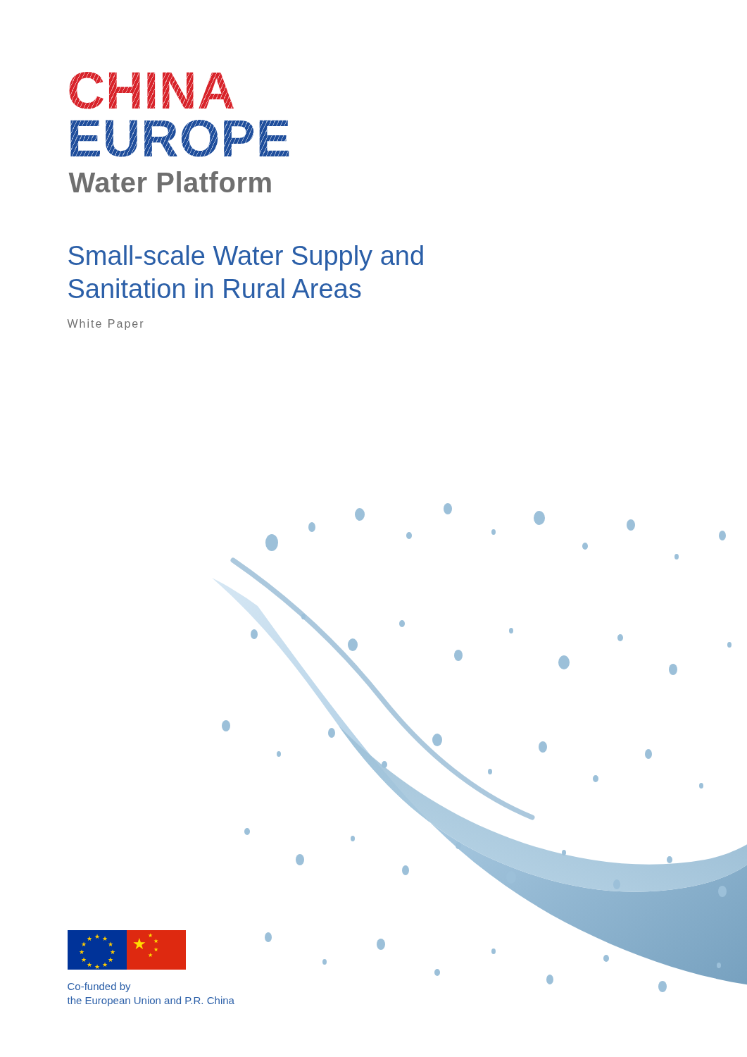CHINA
EUROPE
Water Platform
Small-scale Water Supply and
Sanitation in Rural Areas
White Paper
★ ★ ★ ★ ★ ★ ★ ★ ★ ★ ★ ★
★ ★ ★ ★ ★
Co-funded by
the European Union and P.R. China